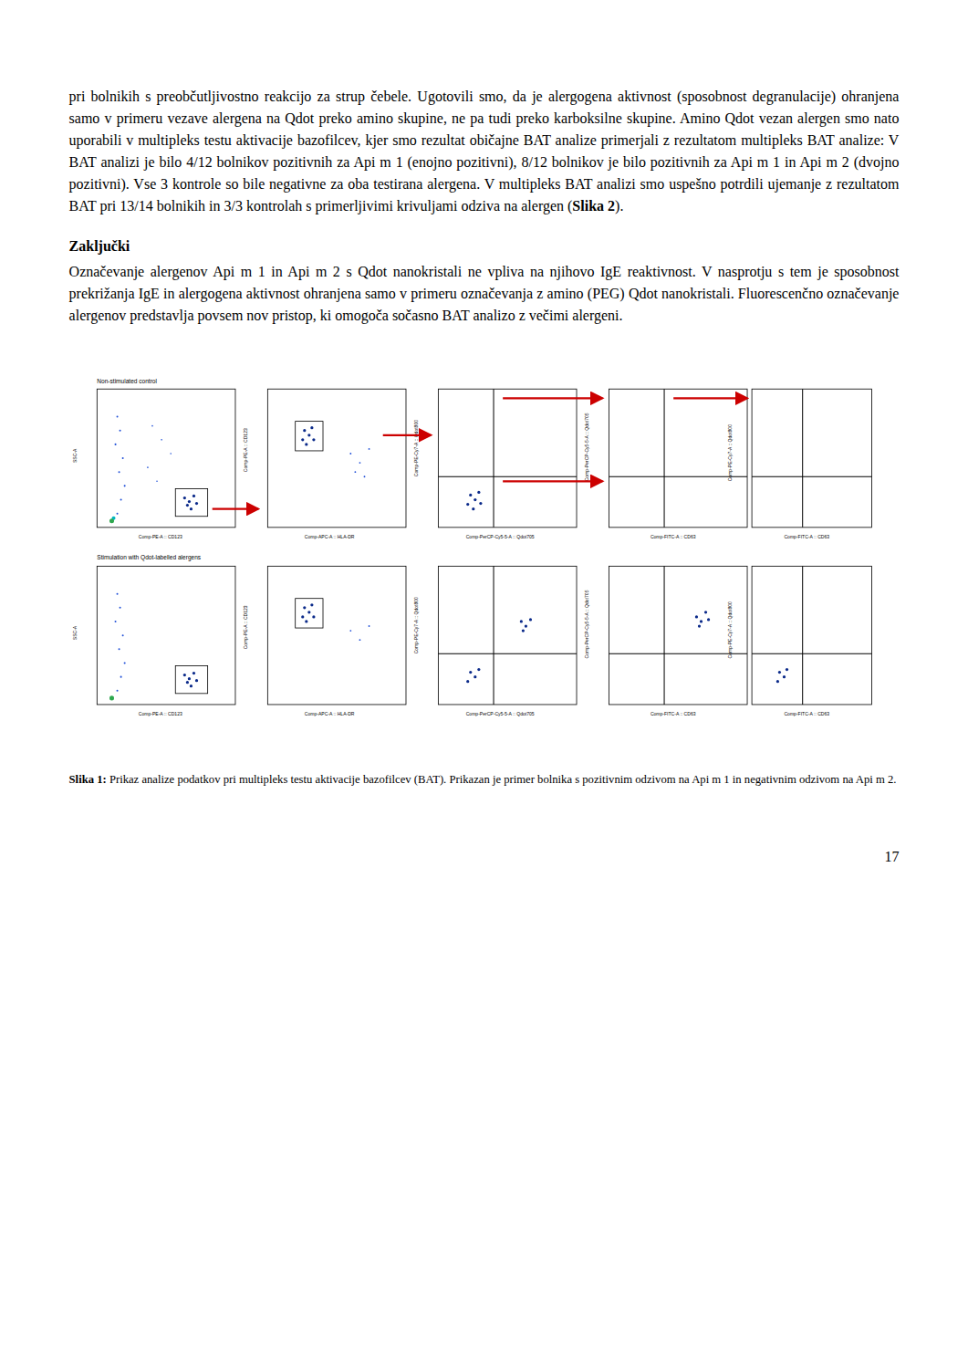pri bolnikih s preobčutljivostno reakcijo za strup čebele. Ugotovili smo, da je alergogena aktivnost (sposobnost degranulacije) ohranjena samo v primeru vezave alergena na Qdot preko amino skupine, ne pa tudi preko karboksilne skupine. Amino Qdot vezan alergen smo nato uporabili v multipleks testu aktivacije bazofilcev, kjer smo rezultat običajne BAT analize primerjali z rezultatom multipleks BAT analize: V BAT analizi je bilo 4/12 bolnikov pozitivnih za Api m 1 (enojno pozitivni), 8/12 bolnikov je bilo pozitivnih za Api m 1 in Api m 2 (dvojno pozitivni). Vse 3 kontrole so bile negativne za oba testirana alergena. V multipleks BAT analizi smo uspešno potrdili ujemanje z rezultatom BAT pri 13/14 bolnikih in 3/3 kontrolah s primerljivimi krivuljami odziva na alergen (Slika 2).
Zaključki
Označevanje alergenov Api m 1 in Api m 2 s Qdot nanokristali ne vpliva na njihovo IgE reaktivnost. V nasprotju s tem je sposobnost prekrižanja IgE in alergogena aktivnost ohranjena samo v primeru označevanja z amino (PEG) Qdot nanokristali. Fluorescenčno označevanje alergenov predstavlja povsem nov pristop, ki omogoča sočasno BAT analizo z večimi alergeni.
Non-stimulated control SSC-A Comp-PE-A :: CD123 Comp-PE-A :: CD123 Comp-APC-A :: HLA-DR Comp-PE-Cy7-A :: Qdot800 Comp-PerCP-Cy5-5-A :: Qdot705 Comp-PerCP-Cy5-5-A :: Qdot705 Comp-FITC-A :: CD63 Comp-PE-Cy7-A :: Qdot800 Comp-FITC-A :: CD63 Stimulation with Qdot-labelled alergens SSC-A Comp-PE-A :: CD123 Comp-PE-A :: CD123 Comp-APC-A :: HLA-DR Comp-PE-Cy7-A :: Qdot800 Comp-PerCP-Cy5-5-A :: Qdot705 Comp-PerCP-Cy5-5-A :: Qdot705 Comp-FITC-A :: CD63 Comp-PE-Cy7-A :: Qdot800 Comp-FITC-A :: CD63
Slika 1: Prikaz analize podatkov pri multipleks testu aktivacije bazofilcev (BAT). Prikazan je primer bolnika s pozitivnim odzivom na Api m 1 in negativnim odzivom na Api m 2.
17